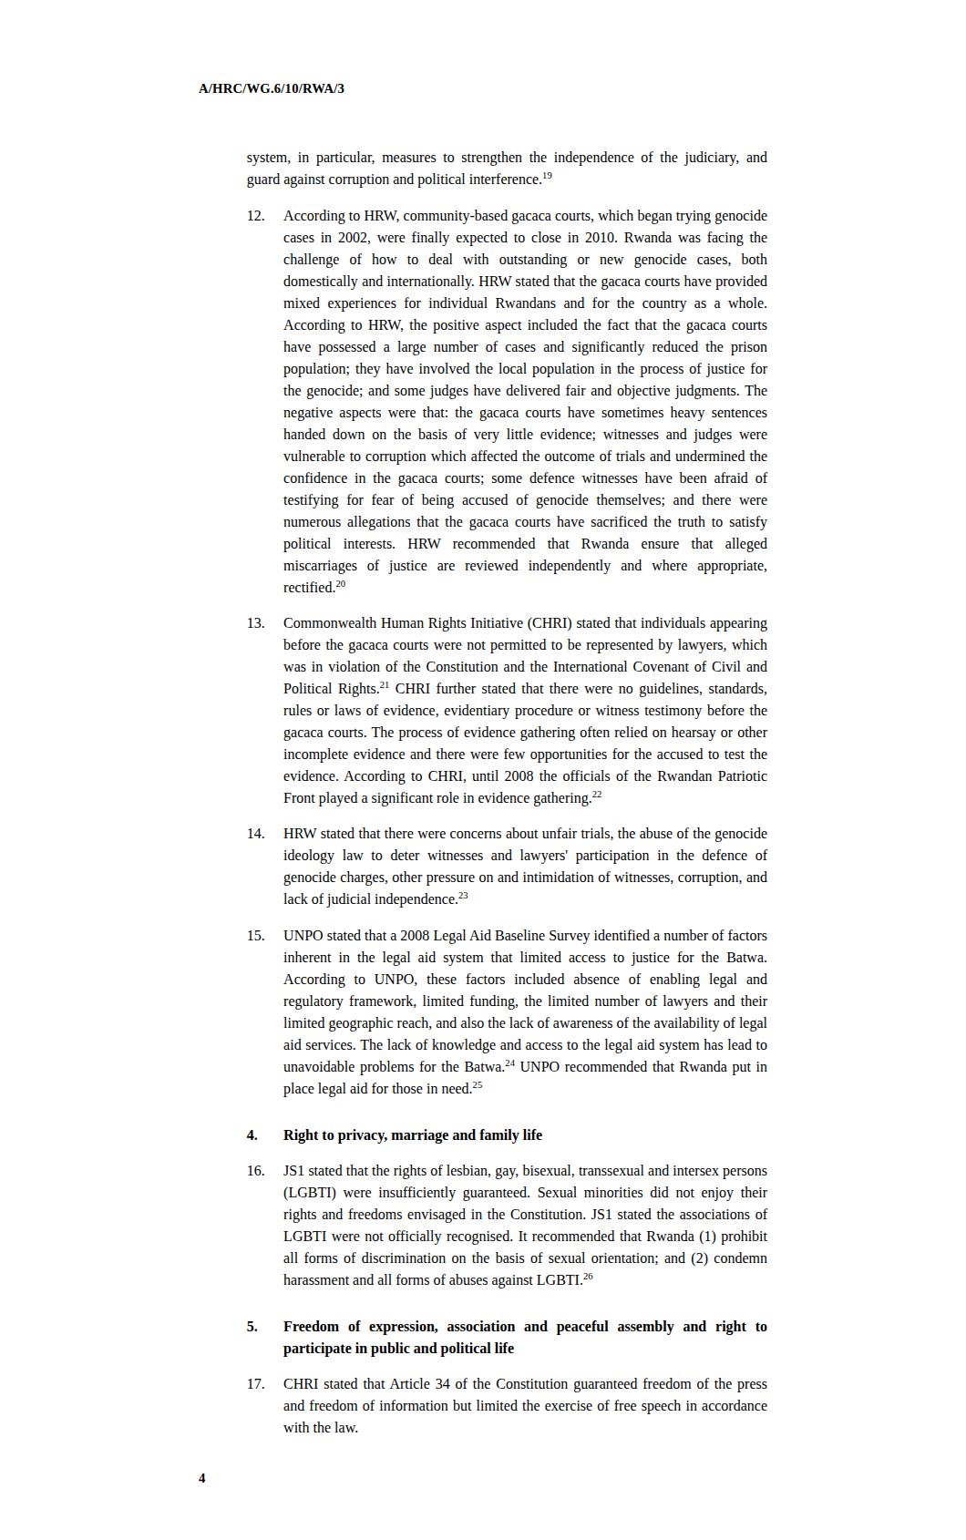A/HRC/WG.6/10/RWA/3
system, in particular, measures to strengthen the independence of the judiciary, and guard against corruption and political interference.19
12. According to HRW, community-based gacaca courts, which began trying genocide cases in 2002, were finally expected to close in 2010. Rwanda was facing the challenge of how to deal with outstanding or new genocide cases, both domestically and internationally. HRW stated that the gacaca courts have provided mixed experiences for individual Rwandans and for the country as a whole. According to HRW, the positive aspect included the fact that the gacaca courts have possessed a large number of cases and significantly reduced the prison population; they have involved the local population in the process of justice for the genocide; and some judges have delivered fair and objective judgments. The negative aspects were that: the gacaca courts have sometimes heavy sentences handed down on the basis of very little evidence; witnesses and judges were vulnerable to corruption which affected the outcome of trials and undermined the confidence in the gacaca courts; some defence witnesses have been afraid of testifying for fear of being accused of genocide themselves; and there were numerous allegations that the gacaca courts have sacrificed the truth to satisfy political interests. HRW recommended that Rwanda ensure that alleged miscarriages of justice are reviewed independently and where appropriate, rectified.20
13. Commonwealth Human Rights Initiative (CHRI) stated that individuals appearing before the gacaca courts were not permitted to be represented by lawyers, which was in violation of the Constitution and the International Covenant of Civil and Political Rights.21 CHRI further stated that there were no guidelines, standards, rules or laws of evidence, evidentiary procedure or witness testimony before the gacaca courts. The process of evidence gathering often relied on hearsay or other incomplete evidence and there were few opportunities for the accused to test the evidence. According to CHRI, until 2008 the officials of the Rwandan Patriotic Front played a significant role in evidence gathering.22
14. HRW stated that there were concerns about unfair trials, the abuse of the genocide ideology law to deter witnesses and lawyers' participation in the defence of genocide charges, other pressure on and intimidation of witnesses, corruption, and lack of judicial independence.23
15. UNPO stated that a 2008 Legal Aid Baseline Survey identified a number of factors inherent in the legal aid system that limited access to justice for the Batwa. According to UNPO, these factors included absence of enabling legal and regulatory framework, limited funding, the limited number of lawyers and their limited geographic reach, and also the lack of awareness of the availability of legal aid services. The lack of knowledge and access to the legal aid system has lead to unavoidable problems for the Batwa.24 UNPO recommended that Rwanda put in place legal aid for those in need.25
4. Right to privacy, marriage and family life
16. JS1 stated that the rights of lesbian, gay, bisexual, transsexual and intersex persons (LGBTI) were insufficiently guaranteed. Sexual minorities did not enjoy their rights and freedoms envisaged in the Constitution. JS1 stated the associations of LGBTI were not officially recognised. It recommended that Rwanda (1) prohibit all forms of discrimination on the basis of sexual orientation; and (2) condemn harassment and all forms of abuses against LGBTI.26
5. Freedom of expression, association and peaceful assembly and right to participate in public and political life
17. CHRI stated that Article 34 of the Constitution guaranteed freedom of the press and freedom of information but limited the exercise of free speech in accordance with the law.
4